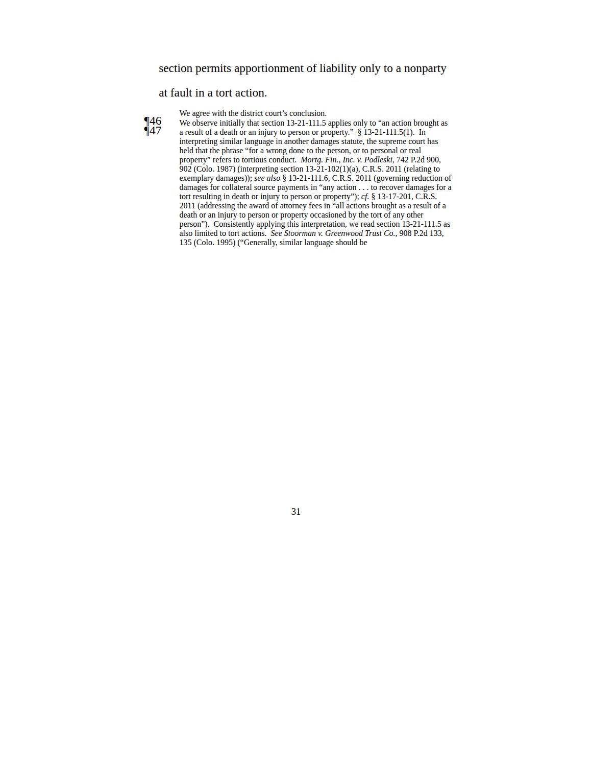section permits apportionment of liability only to a nonparty at fault in a tort action.
¶46 We agree with the district court’s conclusion.
¶47 We observe initially that section 13-21-111.5 applies only to “an action brought as a result of a death or an injury to person or property.” § 13-21-111.5(1). In interpreting similar language in another damages statute, the supreme court has held that the phrase “for a wrong done to the person, or to personal or real property” refers to tortious conduct. Mortg. Fin., Inc. v. Podleski, 742 P.2d 900, 902 (Colo. 1987) (interpreting section 13-21-102(1)(a), C.R.S. 2011 (relating to exemplary damages)); see also § 13-21-111.6, C.R.S. 2011 (governing reduction of damages for collateral source payments in “any action . . . to recover damages for a tort resulting in death or injury to person or property”); cf. § 13-17-201, C.R.S. 2011 (addressing the award of attorney fees in “all actions brought as a result of a death or an injury to person or property occasioned by the tort of any other person”). Consistently applying this interpretation, we read section 13-21-111.5 as also limited to tort actions. See Stoorman v. Greenwood Trust Co., 908 P.2d 133, 135 (Colo. 1995) (“Generally, similar language should be
31